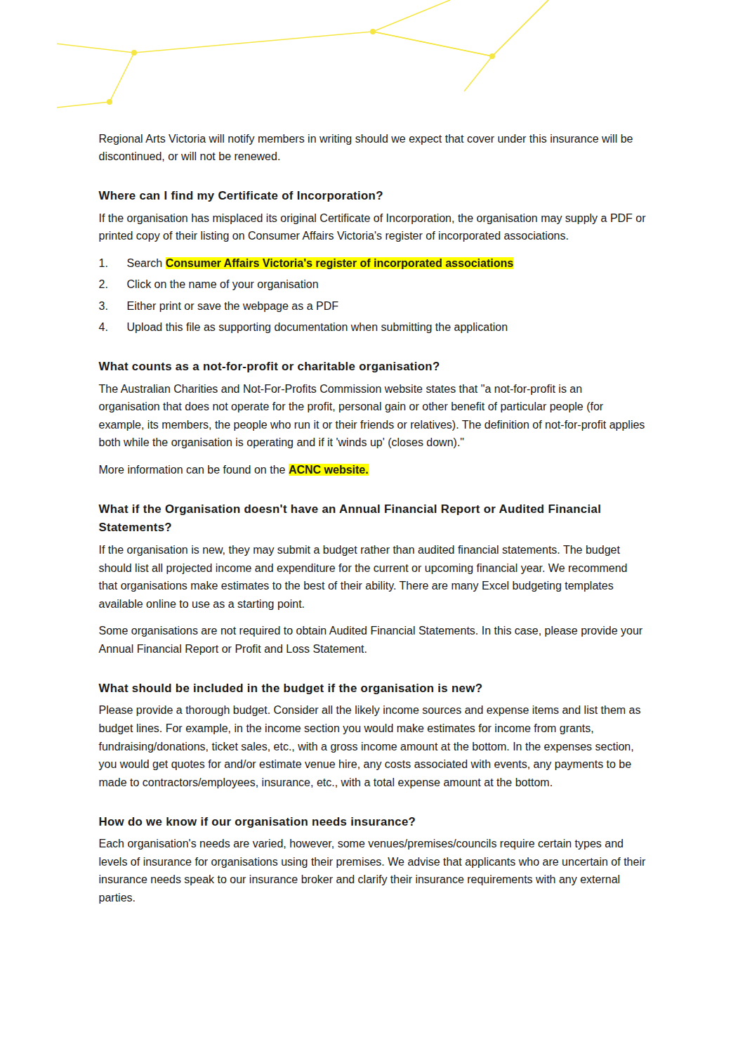Regional Arts Victoria will notify members in writing should we expect that cover under this insurance will be discontinued, or will not be renewed.
Where can I find my Certificate of Incorporation?
If the organisation has misplaced its original Certificate of Incorporation, the organisation may supply a PDF or printed copy of their listing on Consumer Affairs Victoria's register of incorporated associations.
Search Consumer Affairs Victoria's register of incorporated associations
Click on the name of your organisation
Either print or save the webpage as a PDF
Upload this file as supporting documentation when submitting the application
What counts as a not-for-profit or charitable organisation?
The Australian Charities and Not-For-Profits Commission website states that "a not-for-profit is an organisation that does not operate for the profit, personal gain or other benefit of particular people (for example, its members, the people who run it or their friends or relatives). The definition of not-for-profit applies both while the organisation is operating and if it 'winds up' (closes down)."
More information can be found on the ACNC website.
What if the Organisation doesn't have an Annual Financial Report or Audited Financial Statements?
If the organisation is new, they may submit a budget rather than audited financial statements. The budget should list all projected income and expenditure for the current or upcoming financial year. We recommend that organisations make estimates to the best of their ability. There are many Excel budgeting templates available online to use as a starting point.
Some organisations are not required to obtain Audited Financial Statements. In this case, please provide your Annual Financial Report or Profit and Loss Statement.
What should be included in the budget if the organisation is new?
Please provide a thorough budget. Consider all the likely income sources and expense items and list them as budget lines. For example, in the income section you would make estimates for income from grants, fundraising/donations, ticket sales, etc., with a gross income amount at the bottom. In the expenses section, you would get quotes for and/or estimate venue hire, any costs associated with events, any payments to be made to contractors/employees, insurance, etc., with a total expense amount at the bottom.
How do we know if our organisation needs insurance?
Each organisation's needs are varied, however, some venues/premises/councils require certain types and levels of insurance for organisations using their premises. We advise that applicants who are uncertain of their insurance needs speak to our insurance broker and clarify their insurance requirements with any external parties.